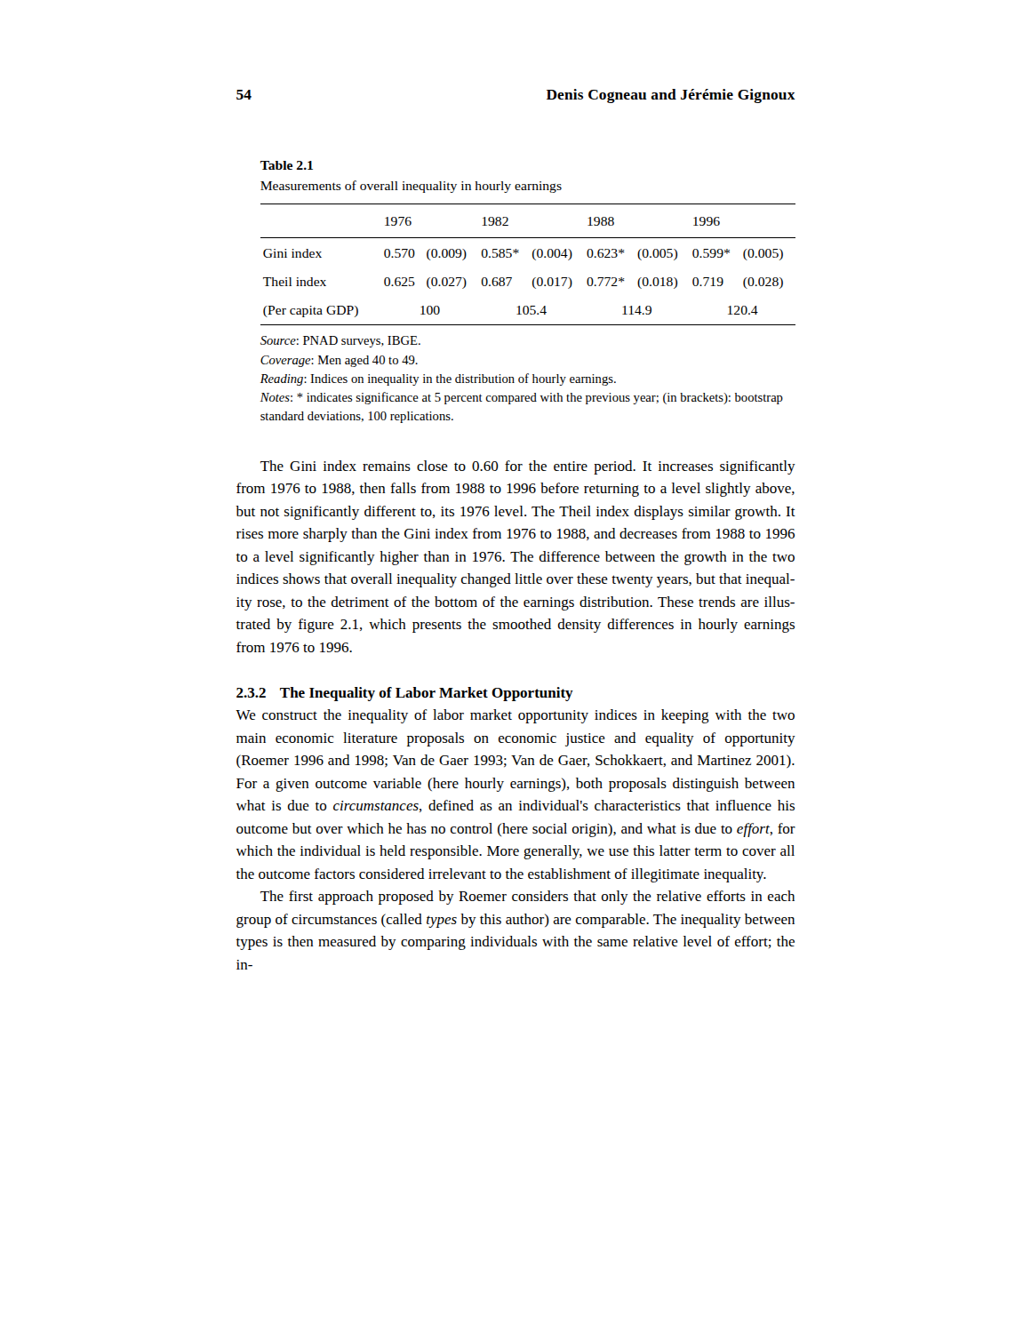54 Denis Cogneau and Jérémie Gignoux
Table 2.1 Measurements of overall inequality in hourly earnings
| | 1976 | 1982 | 1988 | 1996 |
| --- | --- | --- | --- | --- |
| Gini index | 0.570 | (0.009) | 0.585* | (0.004) | 0.623* | (0.005) | 0.599* | (0.005) |
| Theil index | 0.625 | (0.027) | 0.687 | (0.017) | 0.772* | (0.018) | 0.719 | (0.028) |
| (Per capita GDP) | 100 | 105.4 | 114.9 | 120.4 |
Source: PNAD surveys, IBGE.
Coverage: Men aged 40 to 49.
Reading: Indices on inequality in the distribution of hourly earnings.
Notes: * indicates significance at 5 percent compared with the previous year; (in brackets): bootstrap standard deviations, 100 replications.
The Gini index remains close to 0.60 for the entire period. It increases significantly from 1976 to 1988, then falls from 1988 to 1996 before returning to a level slightly above, but not significantly different to, its 1976 level. The Theil index displays similar growth. It rises more sharply than the Gini index from 1976 to 1988, and decreases from 1988 to 1996 to a level significantly higher than in 1976. The difference between the growth in the two indices shows that overall inequality changed little over these twenty years, but that inequality rose, to the detriment of the bottom of the earnings distribution. These trends are illustrated by figure 2.1, which presents the smoothed density differences in hourly earnings from 1976 to 1996.
2.3.2 The Inequality of Labor Market Opportunity
We construct the inequality of labor market opportunity indices in keeping with the two main economic literature proposals on economic justice and equality of opportunity (Roemer 1996 and 1998; Van de Gaer 1993; Van de Gaer, Schokkaert, and Martinez 2001). For a given outcome variable (here hourly earnings), both proposals distinguish between what is due to circumstances, defined as an individual's characteristics that influence his outcome but over which he has no control (here social origin), and what is due to effort, for which the individual is held responsible. More generally, we use this latter term to cover all the outcome factors considered irrelevant to the establishment of illegitimate inequality.
The first approach proposed by Roemer considers that only the relative efforts in each group of circumstances (called types by this author) are comparable. The inequality between types is then measured by comparing individuals with the same relative level of effort; the in-